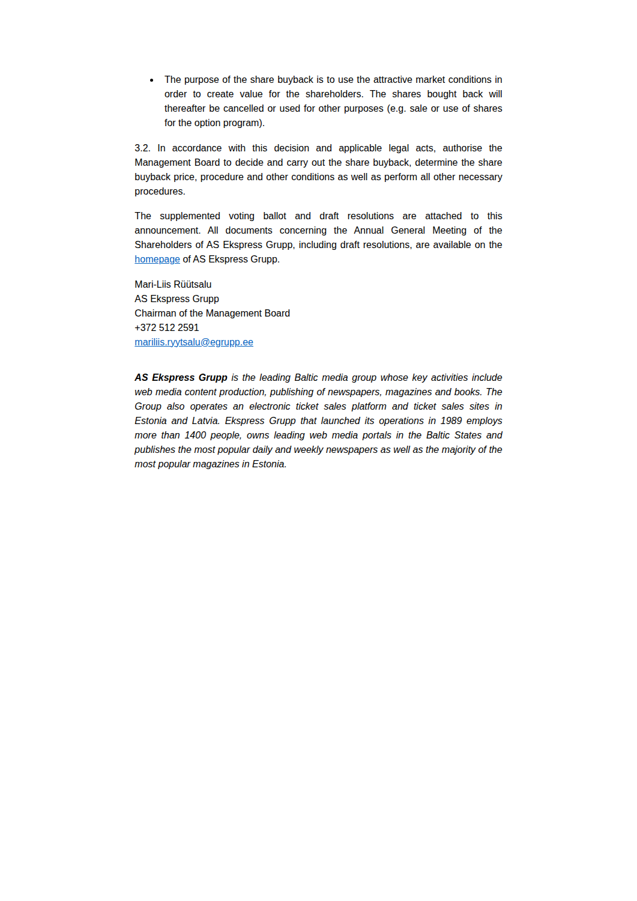The purpose of the share buyback is to use the attractive market conditions in order to create value for the shareholders. The shares bought back will thereafter be cancelled or used for other purposes (e.g. sale or use of shares for the option program).
3.2. In accordance with this decision and applicable legal acts, authorise the Management Board to decide and carry out the share buyback, determine the share buyback price, procedure and other conditions as well as perform all other necessary procedures.
The supplemented voting ballot and draft resolutions are attached to this announcement. All documents concerning the Annual General Meeting of the Shareholders of AS Ekspress Grupp, including draft resolutions, are available on the homepage of AS Ekspress Grupp.
Mari-Liis Rüütsalu AS Ekspress Grupp Chairman of the Management Board +372 512 2591 mariliis.ryytsalu@egrupp.ee
AS Ekspress Grupp is the leading Baltic media group whose key activities include web media content production, publishing of newspapers, magazines and books. The Group also operates an electronic ticket sales platform and ticket sales sites in Estonia and Latvia. Ekspress Grupp that launched its operations in 1989 employs more than 1400 people, owns leading web media portals in the Baltic States and publishes the most popular daily and weekly newspapers as well as the majority of the most popular magazines in Estonia.